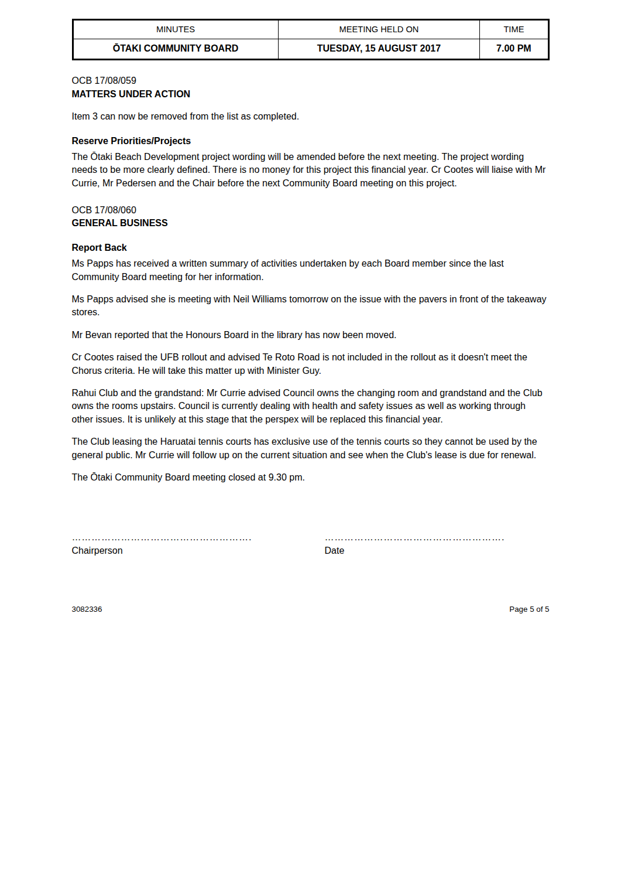| MINUTES | MEETING HELD ON | TIME |
| ŌTAKI COMMUNITY BOARD | TUESDAY, 15 AUGUST 2017 | 7.00 PM |
OCB 17/08/059
Matters Under Action
Item 3 can now be removed from the list as completed.
Reserve Priorities/Projects
The Ōtaki Beach Development project wording will be amended before the next meeting. The project wording needs to be more clearly defined. There is no money for this project this financial year. Cr Cootes will liaise with Mr Currie, Mr Pedersen and the Chair before the next Community Board meeting on this project.
OCB 17/08/060
General Business
Report Back
Ms Papps has received a written summary of activities undertaken by each Board member since the last Community Board meeting for her information.
Ms Papps advised she is meeting with Neil Williams tomorrow on the issue with the pavers in front of the takeaway stores.
Mr Bevan reported that the Honours Board in the library has now been moved.
Cr Cootes raised the UFB rollout and advised Te Roto Road is not included in the rollout as it doesn't meet the Chorus criteria. He will take this matter up with Minister Guy.
Rahui Club and the grandstand: Mr Currie advised Council owns the changing room and grandstand and the Club owns the rooms upstairs. Council is currently dealing with health and safety issues as well as working through other issues. It is unlikely at this stage that the perspex will be replaced this financial year.
The Club leasing the Haruatai tennis courts has exclusive use of the tennis courts so they cannot be used by the general public. Mr Currie will follow up on the current situation and see when the Club's lease is due for renewal.
The Ōtaki Community Board meeting closed at 9.30 pm.
……………………………………………….
Chairperson
……………………………………………….
Date
3082336 Page 5 of 5